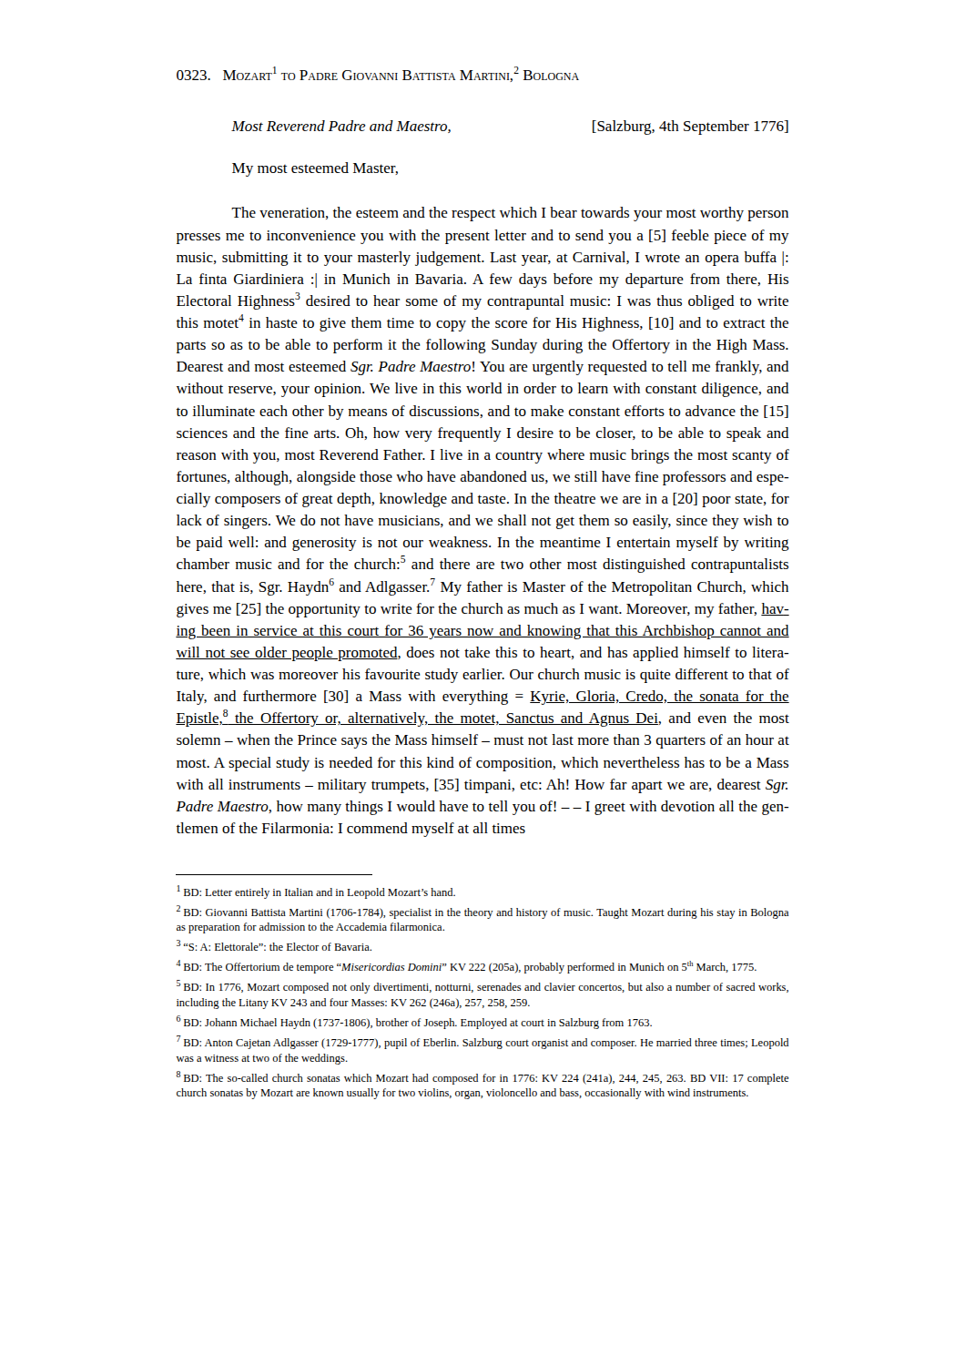0323. Mozart1 to Padre Giovanni Battista Martini,2 Bologna
Most Reverend Padre and Maestro, [Salzburg, 4th September 1776]
My most esteemed Master,
The veneration, the esteem and the respect which I bear towards your most worthy person presses me to inconvenience you with the present letter and to send you a [5] feeble piece of my music, submitting it to your masterly judgement. Last year, at Carnival, I wrote an opera buffa |: La finta Giardiniera :| in Munich in Bavaria. A few days before my departure from there, His Electoral Highness3 desired to hear some of my contrapuntal music: I was thus obliged to write this motet4 in haste to give them time to copy the score for His Highness, [10] and to extract the parts so as to be able to perform it the following Sunday during the Offertory in the High Mass. Dearest and most esteemed Sgr. Padre Maestro! You are urgently requested to tell me frankly, and without reserve, your opinion. We live in this world in order to learn with constant diligence, and to illuminate each other by means of discussions, and to make constant efforts to advance the [15] sciences and the fine arts. Oh, how very frequently I desire to be closer, to be able to speak and reason with you, most Reverend Father. I live in a country where music brings the most scanty of fortunes, although, alongside those who have abandoned us, we still have fine professors and especially composers of great depth, knowledge and taste. In the theatre we are in a [20] poor state, for lack of singers. We do not have musicians, and we shall not get them so easily, since they wish to be paid well: and generosity is not our weakness. In the meantime I entertain myself by writing chamber music and for the church:5 and there are two other most distinguished contrapuntalists here, that is, Sgr. Haydn6 and Adlgasser.7 My father is Master of the Metropolitan Church, which gives me [25] the opportunity to write for the church as much as I want. Moreover, my father, having been in service at this court for 36 years now and knowing that this Archbishop cannot and will not see older people promoted, does not take this to heart, and has applied himself to literature, which was moreover his favourite study earlier. Our church music is quite different to that of Italy, and furthermore [30] a Mass with everything = Kyrie, Gloria, Credo, the sonata for the Epistle,8 the Offertory or, alternatively, the motet, Sanctus and Agnus Dei, and even the most solemn – when the Prince says the Mass himself – must not last more than 3 quarters of an hour at most. A special study is needed for this kind of composition, which nevertheless has to be a Mass with all instruments – military trumpets, [35] timpani, etc: Ah! How far apart we are, dearest Sgr. Padre Maestro, how many things I would have to tell you of! – – I greet with devotion all the gentlemen of the Filarmonia: I commend myself at all times
1 BD: Letter entirely in Italian and in Leopold Mozart’s hand.
2 BD: Giovanni Battista Martini (1706-1784), specialist in the theory and history of music. Taught Mozart during his stay in Bologna as preparation for admission to the Accademia filarmonica.
3“S: A: Elettorale”: the Elector of Bavaria.
4 BD: The Offertorium de tempore “Misericordias Domini” KV 222 (205a), probably performed in Munich on 5th March, 1775.
5 BD: In 1776, Mozart composed not only divertimenti, notturni, serenades and clavier concertos, but also a number of sacred works, including the Litany KV 243 and four Masses: KV 262 (246a), 257, 258, 259.
6 BD: Johann Michael Haydn (1737-1806), brother of Joseph. Employed at court in Salzburg from 1763.
7 BD: Anton Cajetan Adlgasser (1729-1777), pupil of Eberlin. Salzburg court organist and composer. He married three times; Leopold was a witness at two of the weddings.
8 BD: The so-called church sonatas which Mozart had composed for in 1776: KV 224 (241a), 244, 245, 263. BD VII: 17 complete church sonatas by Mozart are known usually for two violins, organ, violoncello and bass, occasionally with wind instruments.